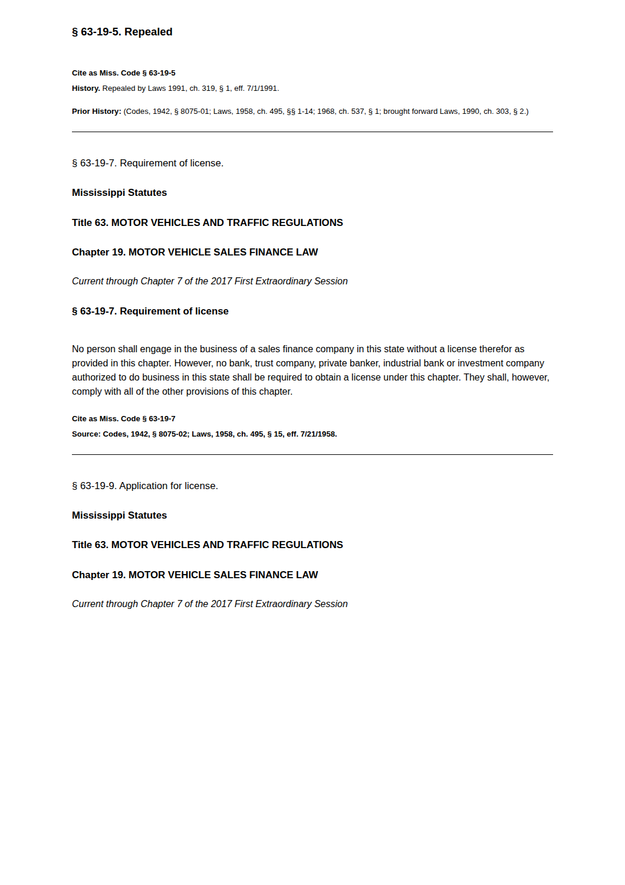§ 63-19-5. Repealed
Cite as Miss. Code § 63-19-5
History. Repealed by Laws 1991, ch. 319, § 1, eff. 7/1/1991.
Prior History: (Codes, 1942, § 8075-01; Laws, 1958, ch. 495, §§ 1-14; 1968, ch. 537, § 1; brought forward Laws, 1990, ch. 303, § 2.)
§ 63-19-7. Requirement of license.
Mississippi Statutes
Title 63. MOTOR VEHICLES AND TRAFFIC REGULATIONS
Chapter 19. MOTOR VEHICLE SALES FINANCE LAW
Current through Chapter 7 of the 2017 First Extraordinary Session
§ 63-19-7. Requirement of license
No person shall engage in the business of a sales finance company in this state without a license therefor as provided in this chapter. However, no bank, trust company, private banker, industrial bank or investment company authorized to do business in this state shall be required to obtain a license under this chapter. They shall, however, comply with all of the other provisions of this chapter.
Cite as Miss. Code § 63-19-7
Source: Codes, 1942, § 8075-02; Laws, 1958, ch. 495, § 15, eff. 7/21/1958.
§ 63-19-9. Application for license.
Mississippi Statutes
Title 63. MOTOR VEHICLES AND TRAFFIC REGULATIONS
Chapter 19. MOTOR VEHICLE SALES FINANCE LAW
Current through Chapter 7 of the 2017 First Extraordinary Session